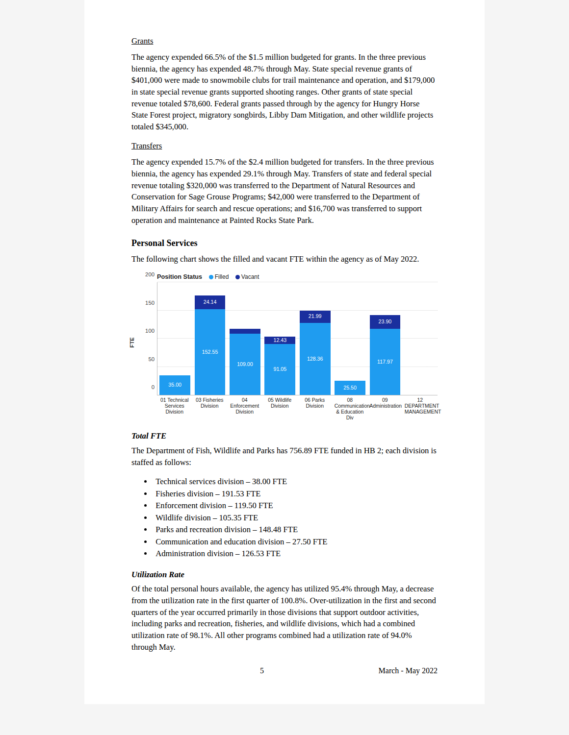Grants
The agency expended 66.5% of the $1.5 million budgeted for grants. In the three previous biennia, the agency has expended 48.7% through May. State special revenue grants of $401,000 were made to snowmobile clubs for trail maintenance and operation, and $179,000 in state special revenue grants supported shooting ranges. Other grants of state special revenue totaled $78,600. Federal grants passed through by the agency for Hungry Horse State Forest project, migratory songbirds, Libby Dam Mitigation, and other wildlife projects totaled $345,000.
Transfers
The agency expended 15.7% of the $2.4 million budgeted for transfers. In the three previous biennia, the agency has expended 29.1% through May. Transfers of state and federal special revenue totaling $320,000 was transferred to the Department of Natural Resources and Conservation for Sage Grouse Programs; $42,000 were transferred to the Department of Military Affairs for search and rescue operations; and $16,700 was transferred to support operation and maintenance at Painted Rocks State Park.
Personal Services
The following chart shows the filled and vacant FTE within the agency as of May 2022.
Position Status Filled Vacant
FTE
200
150
100
50
0
35.00
24.14
152.55
109.00
12.43
91.05
21.99
128.36
25.50
23.90
117.97
01 Technical Services Division
03 Fisheries Division
04 Enforcement Division
05 Wildlife Division
06 Parks Division
08 Communication & Education Div
09 Administration
12 DEPARTMENT MANAGEMENT
Total FTE
The Department of Fish, Wildlife and Parks has 756.89 FTE funded in HB 2; each division is staffed as follows:
Technical services division – 38.00 FTE
Fisheries division – 191.53 FTE
Enforcement division – 119.50 FTE
Wildlife division – 105.35 FTE
Parks and recreation division – 148.48 FTE
Communication and education division – 27.50 FTE
Administration division – 126.53 FTE
Utilization Rate
Of the total personal hours available, the agency has utilized 95.4% through May, a decrease from the utilization rate in the first quarter of 100.8%. Over-utilization in the first and second quarters of the year occurred primarily in those divisions that support outdoor activities, including parks and recreation, fisheries, and wildlife divisions, which had a combined utilization rate of 98.1%. All other programs combined had a utilization rate of 94.0% through May.
5 March - May 2022